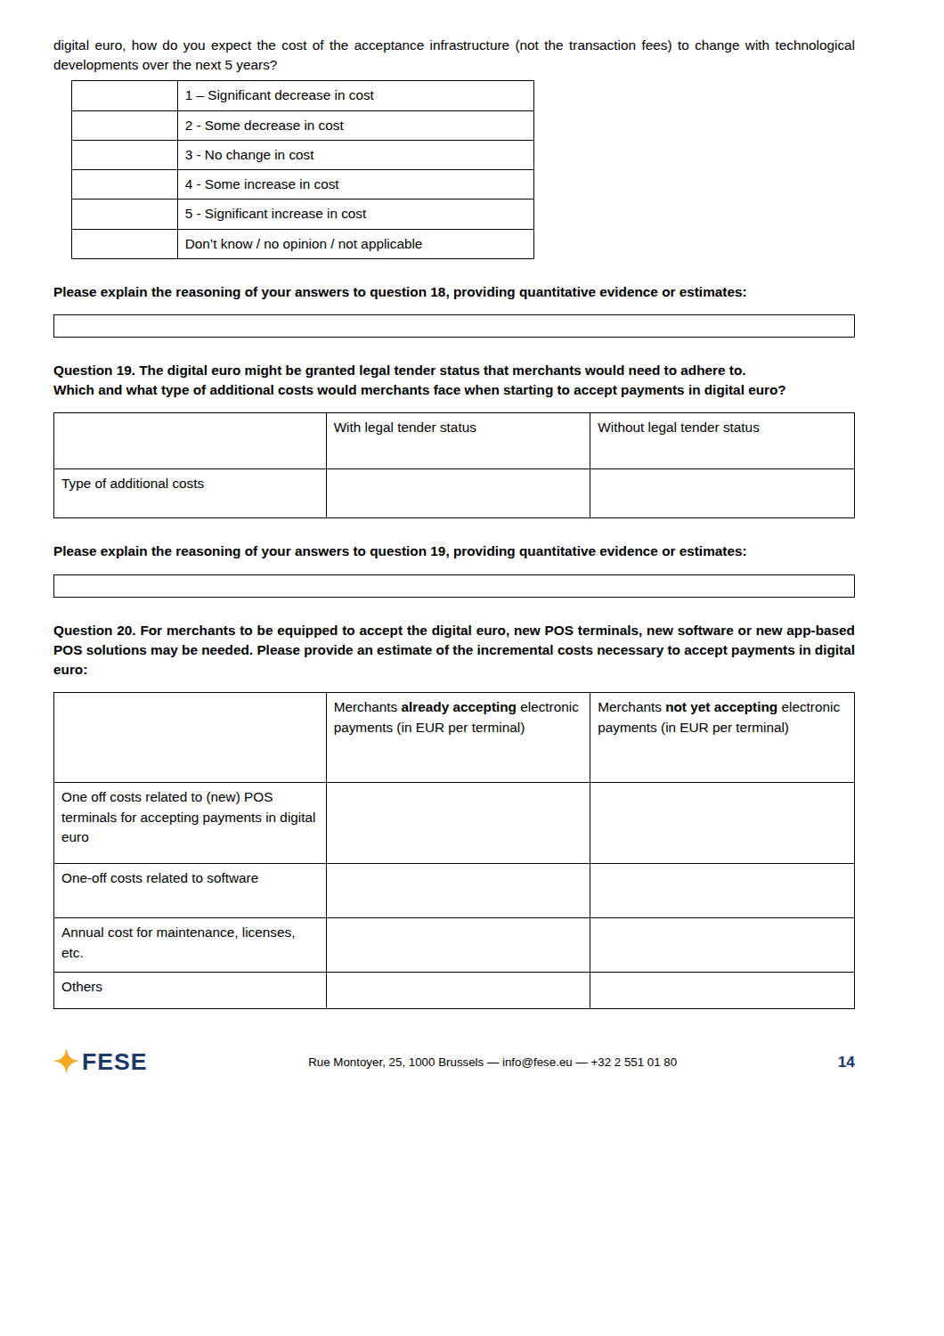digital euro, how do you expect the cost of the acceptance infrastructure (not the transaction fees) to change with technological developments over the next 5 years?
| | 1 – Significant decrease in cost |
| | 2 - Some decrease in cost |
| | 3 - No change in cost |
| | 4 - Some increase in cost |
| | 5 - Significant increase in cost |
| | Don’t know / no opinion / not applicable |
Please explain the reasoning of your answers to question 18, providing quantitative evidence or estimates:
Question 19. The digital euro might be granted legal tender status that merchants would need to adhere to.
Which and what type of additional costs would merchants face when starting to accept payments in digital euro?
| | With legal tender status | Without legal tender status |
| Type of additional costs | | |
Please explain the reasoning of your answers to question 19, providing quantitative evidence or estimates:
Question 20. For merchants to be equipped to accept the digital euro, new POS terminals, new software or new app-based POS solutions may be needed. Please provide an estimate of the incremental costs necessary to accept payments in digital euro:
| | Merchants already accepting electronic payments (in EUR per terminal) | Merchants not yet accepting electronic payments (in EUR per terminal) |
| One off costs related to (new) POS terminals for accepting payments in digital euro | | |
| One-off costs related to software | | |
| Annual cost for maintenance, licenses, etc. | | |
| Others | | |
✦FESE
Rue Montoyer, 25, 1000 Brussels — info@fese.eu — +32 2 551 01 80
14